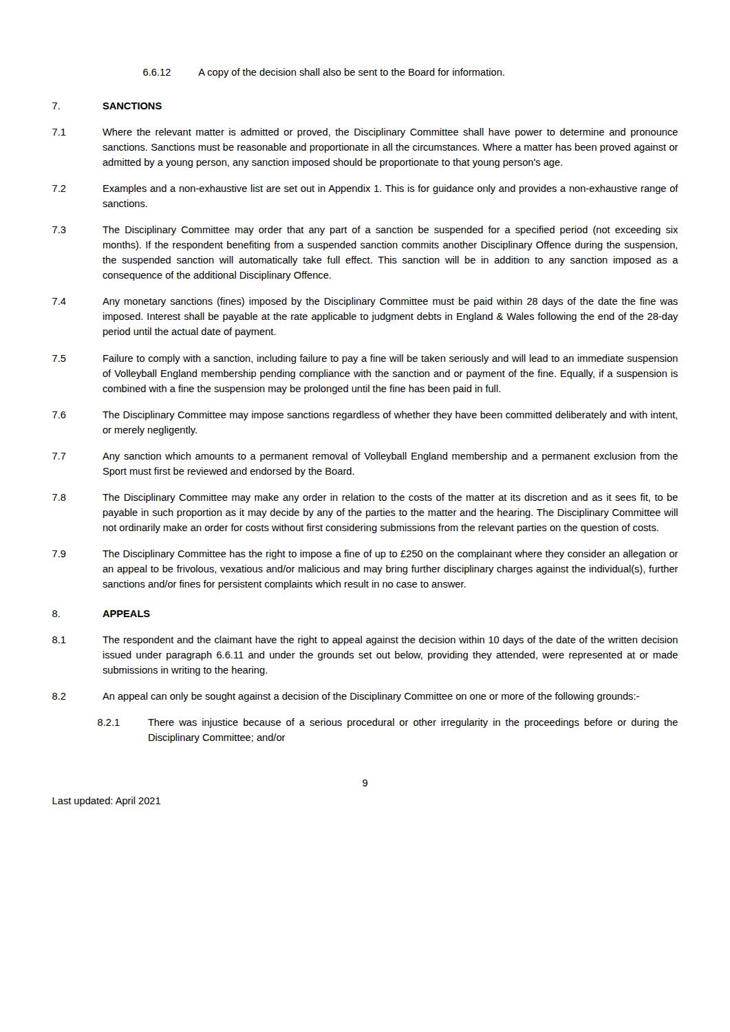6.6.12 A copy of the decision shall also be sent to the Board for information.
7. SANCTIONS
7.1 Where the relevant matter is admitted or proved, the Disciplinary Committee shall have power to determine and pronounce sanctions. Sanctions must be reasonable and proportionate in all the circumstances. Where a matter has been proved against or admitted by a young person, any sanction imposed should be proportionate to that young person's age.
7.2 Examples and a non-exhaustive list are set out in Appendix 1. This is for guidance only and provides a non-exhaustive range of sanctions.
7.3 The Disciplinary Committee may order that any part of a sanction be suspended for a specified period (not exceeding six months). If the respondent benefiting from a suspended sanction commits another Disciplinary Offence during the suspension, the suspended sanction will automatically take full effect. This sanction will be in addition to any sanction imposed as a consequence of the additional Disciplinary Offence.
7.4 Any monetary sanctions (fines) imposed by the Disciplinary Committee must be paid within 28 days of the date the fine was imposed. Interest shall be payable at the rate applicable to judgment debts in England & Wales following the end of the 28-day period until the actual date of payment.
7.5 Failure to comply with a sanction, including failure to pay a fine will be taken seriously and will lead to an immediate suspension of Volleyball England membership pending compliance with the sanction and or payment of the fine. Equally, if a suspension is combined with a fine the suspension may be prolonged until the fine has been paid in full.
7.6 The Disciplinary Committee may impose sanctions regardless of whether they have been committed deliberately and with intent, or merely negligently.
7.7 Any sanction which amounts to a permanent removal of Volleyball England membership and a permanent exclusion from the Sport must first be reviewed and endorsed by the Board.
7.8 The Disciplinary Committee may make any order in relation to the costs of the matter at its discretion and as it sees fit, to be payable in such proportion as it may decide by any of the parties to the matter and the hearing. The Disciplinary Committee will not ordinarily make an order for costs without first considering submissions from the relevant parties on the question of costs.
7.9 The Disciplinary Committee has the right to impose a fine of up to £250 on the complainant where they consider an allegation or an appeal to be frivolous, vexatious and/or malicious and may bring further disciplinary charges against the individual(s), further sanctions and/or fines for persistent complaints which result in no case to answer.
8. APPEALS
8.1 The respondent and the claimant have the right to appeal against the decision within 10 days of the date of the written decision issued under paragraph 6.6.11 and under the grounds set out below, providing they attended, were represented at or made submissions in writing to the hearing.
8.2 An appeal can only be sought against a decision of the Disciplinary Committee on one or more of the following grounds:-
8.2.1 There was injustice because of a serious procedural or other irregularity in the proceedings before or during the Disciplinary Committee; and/or
9
Last updated: April 2021